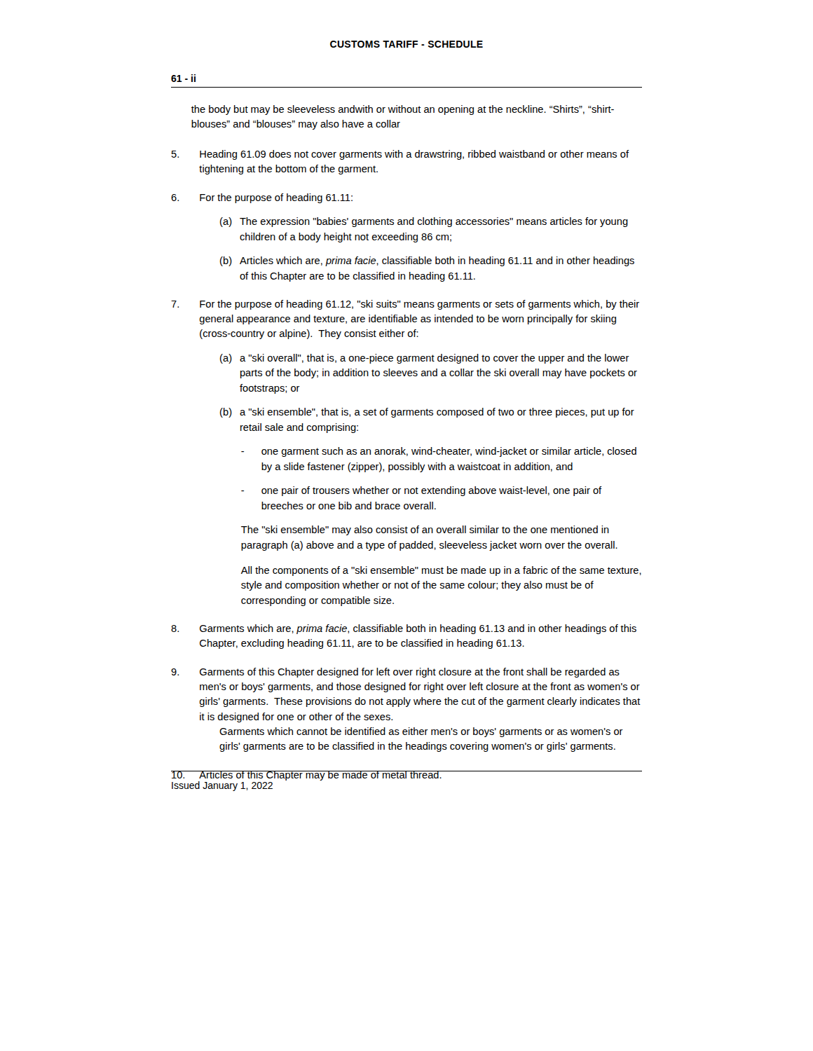CUSTOMS TARIFF - SCHEDULE
61 - ii
the body but may be sleeveless andwith or without an opening at the neckline. “Shirts”, “shirt-blouses” and “blouses” may also have a collar
5. Heading 61.09 does not cover garments with a drawstring, ribbed waistband or other means of tightening at the bottom of the garment.
6. For the purpose of heading 61.11:
(a) The expression "babies' garments and clothing accessories" means articles for young children of a body height not exceeding 86 cm;
(b) Articles which are, prima facie, classifiable both in heading 61.11 and in other headings of this Chapter are to be classified in heading 61.11.
7. For the purpose of heading 61.12, "ski suits" means garments or sets of garments which, by their general appearance and texture, are identifiable as intended to be worn principally for skiing (cross-country or alpine). They consist either of:
(a) a "ski overall", that is, a one-piece garment designed to cover the upper and the lower parts of the body; in addition to sleeves and a collar the ski overall may have pockets or footstraps; or
(b) a "ski ensemble", that is, a set of garments composed of two or three pieces, put up for retail sale and comprising:
-one garment such as an anorak, wind-cheater, wind-jacket or similar article, closed by a slide fastener (zipper), possibly with a waistcoat in addition, and
-one pair of trousers whether or not extending above waist-level, one pair of breeches or one bib and brace overall.
The "ski ensemble" may also consist of an overall similar to the one mentioned in paragraph (a) above and a type of padded, sleeveless jacket worn over the overall.
All the components of a "ski ensemble" must be made up in a fabric of the same texture, style and composition whether or not of the same colour; they also must be of corresponding or compatible size.
8. Garments which are, prima facie, classifiable both in heading 61.13 and in other headings of this Chapter, excluding heading 61.11, are to be classified in heading 61.13.
9. Garments of this Chapter designed for left over right closure at the front shall be regarded as men's or boys' garments, and those designed for right over left closure at the front as women's or girls' garments. These provisions do not apply where the cut of the garment clearly indicates that it is designed for one or other of the sexes.
Garments which cannot be identified as either men's or boys' garments or as women's or girls' garments are to be classified in the headings covering women's or girls' garments.
10. Articles of this Chapter may be made of metal thread.
Issued January 1, 2022